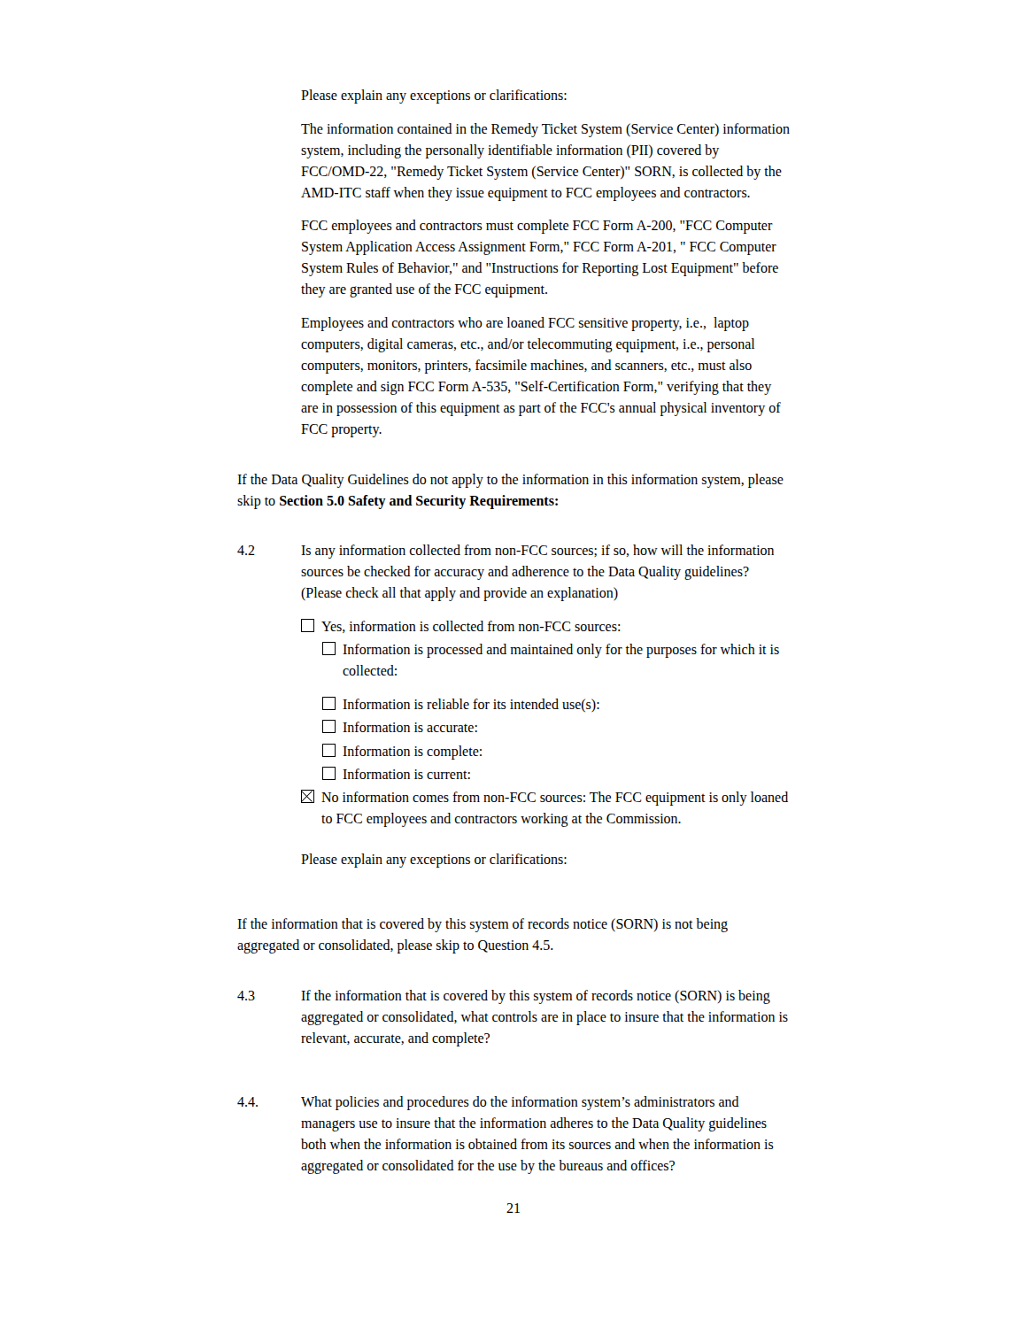Please explain any exceptions or clarifications:
The information contained in the Remedy Ticket System (Service Center) information system, including the personally identifiable information (PII) covered by FCC/OMD-22, "Remedy Ticket System (Service Center)" SORN, is collected by the AMD-ITC staff when they issue equipment to FCC employees and contractors.
FCC employees and contractors must complete FCC Form A-200, "FCC Computer System Application Access Assignment Form," FCC Form A-201, " FCC Computer System Rules of Behavior," and "Instructions for Reporting Lost Equipment" before they are granted use of the FCC equipment.
Employees and contractors who are loaned FCC sensitive property, i.e., laptop computers, digital cameras, etc., and/or telecommuting equipment, i.e., personal computers, monitors, printers, facsimile machines, and scanners, etc., must also complete and sign FCC Form A-535, "Self-Certification Form," verifying that they are in possession of this equipment as part of the FCC's annual physical inventory of FCC property.
If the Data Quality Guidelines do not apply to the information in this information system, please skip to Section 5.0 Safety and Security Requirements:
4.2
Is any information collected from non-FCC sources; if so, how will the information sources be checked for accuracy and adherence to the Data Quality guidelines?
(Please check all that apply and provide an explanation)
Yes, information is collected from non-FCC sources:
Information is processed and maintained only for the purposes for which it is collected:
Information is reliable for its intended use(s):
Information is accurate:
Information is complete:
Information is current:
No information comes from non-FCC sources: The FCC equipment is only loaned to FCC employees and contractors working at the Commission.
Please explain any exceptions or clarifications:
If the information that is covered by this system of records notice (SORN) is not being aggregated or consolidated, please skip to Question 4.5.
4.3
If the information that is covered by this system of records notice (SORN) is being aggregated or consolidated, what controls are in place to insure that the information is relevant, accurate, and complete?
4.4.
What policies and procedures do the information system’s administrators and managers use to insure that the information adheres to the Data Quality guidelines both when the information is obtained from its sources and when the information is aggregated or consolidated for the use by the bureaus and offices?
21